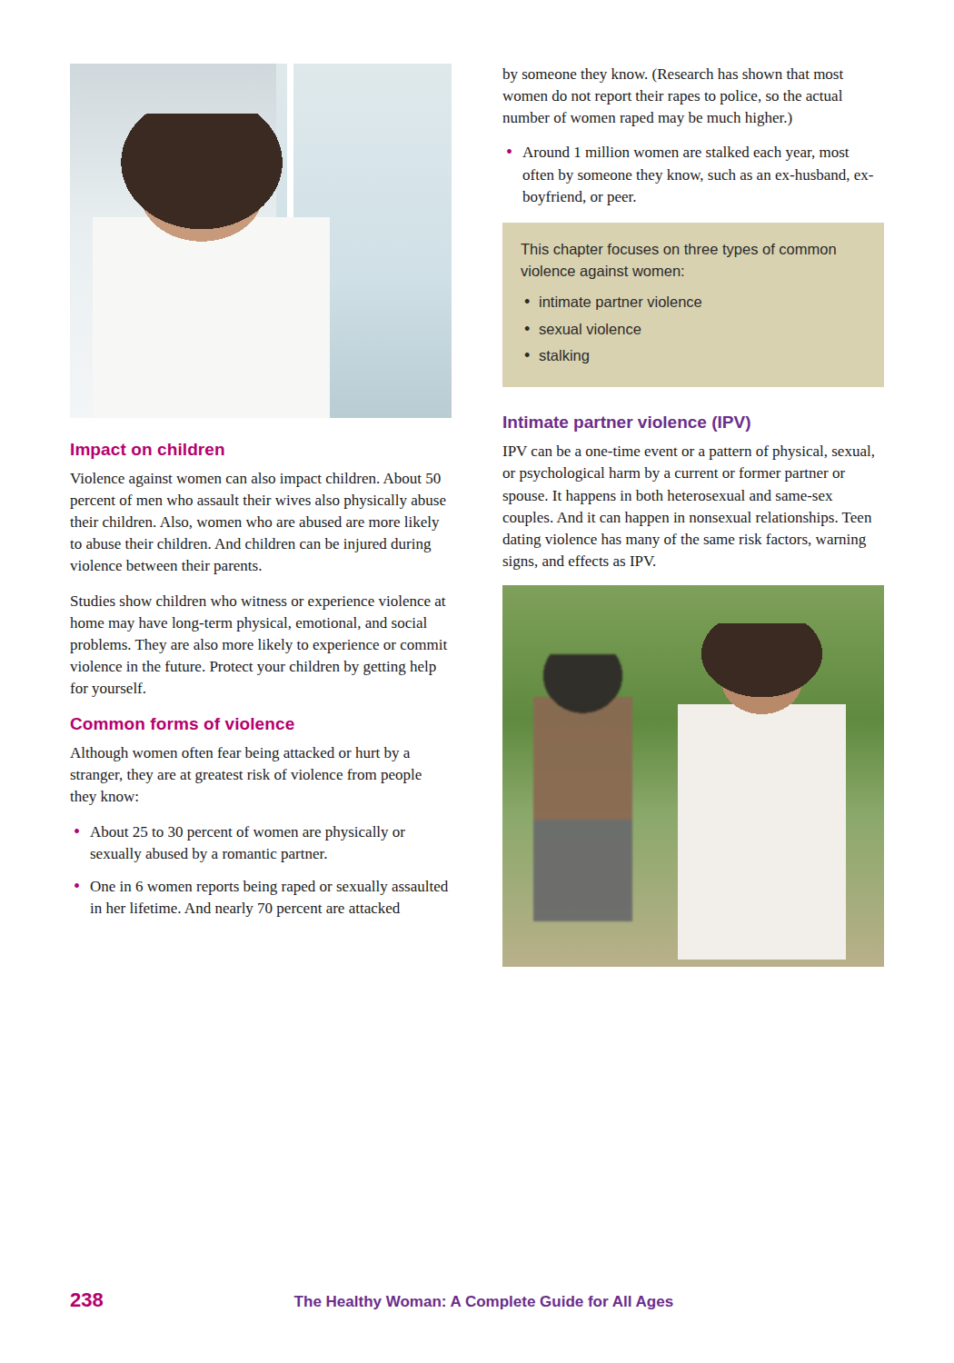Impact on children
Violence against women can also impact children. About 50 percent of men who assault their wives also physically abuse their children. Also, women who are abused are more likely to abuse their children. And children can be injured during violence between their parents.
Studies show children who witness or experience violence at home may have long-term physical, emotional, and social problems. They are also more likely to experience or commit violence in the future. Protect your children by getting help for yourself.
Common forms of violence
Although women often fear being attacked or hurt by a stranger, they are at greatest risk of violence from people they know:
About 25 to 30 percent of women are physically or sexually abused by a romantic partner.
One in 6 women reports being raped or sexually assaulted in her lifetime. And nearly 70 percent are attacked
by someone they know. (Research has shown that most women do not report their rapes to police, so the actual number of women raped may be much higher.)
Around 1 million women are stalked each year, most often by someone they know, such as an ex-husband, ex-boyfriend, or peer.
This chapter focuses on three types of common violence against women:
intimate partner violence
sexual violence
stalking
Intimate partner violence (IPV)
IPV can be a one-time event or a pattern of physical, sexual, or psychological harm by a current or former partner or spouse. It happens in both heterosexual and same-sex couples. And it can happen in nonsexual relationships. Teen dating violence has many of the same risk factors, warning signs, and effects as IPV.
238
The Healthy Woman: A Complete Guide for All Ages